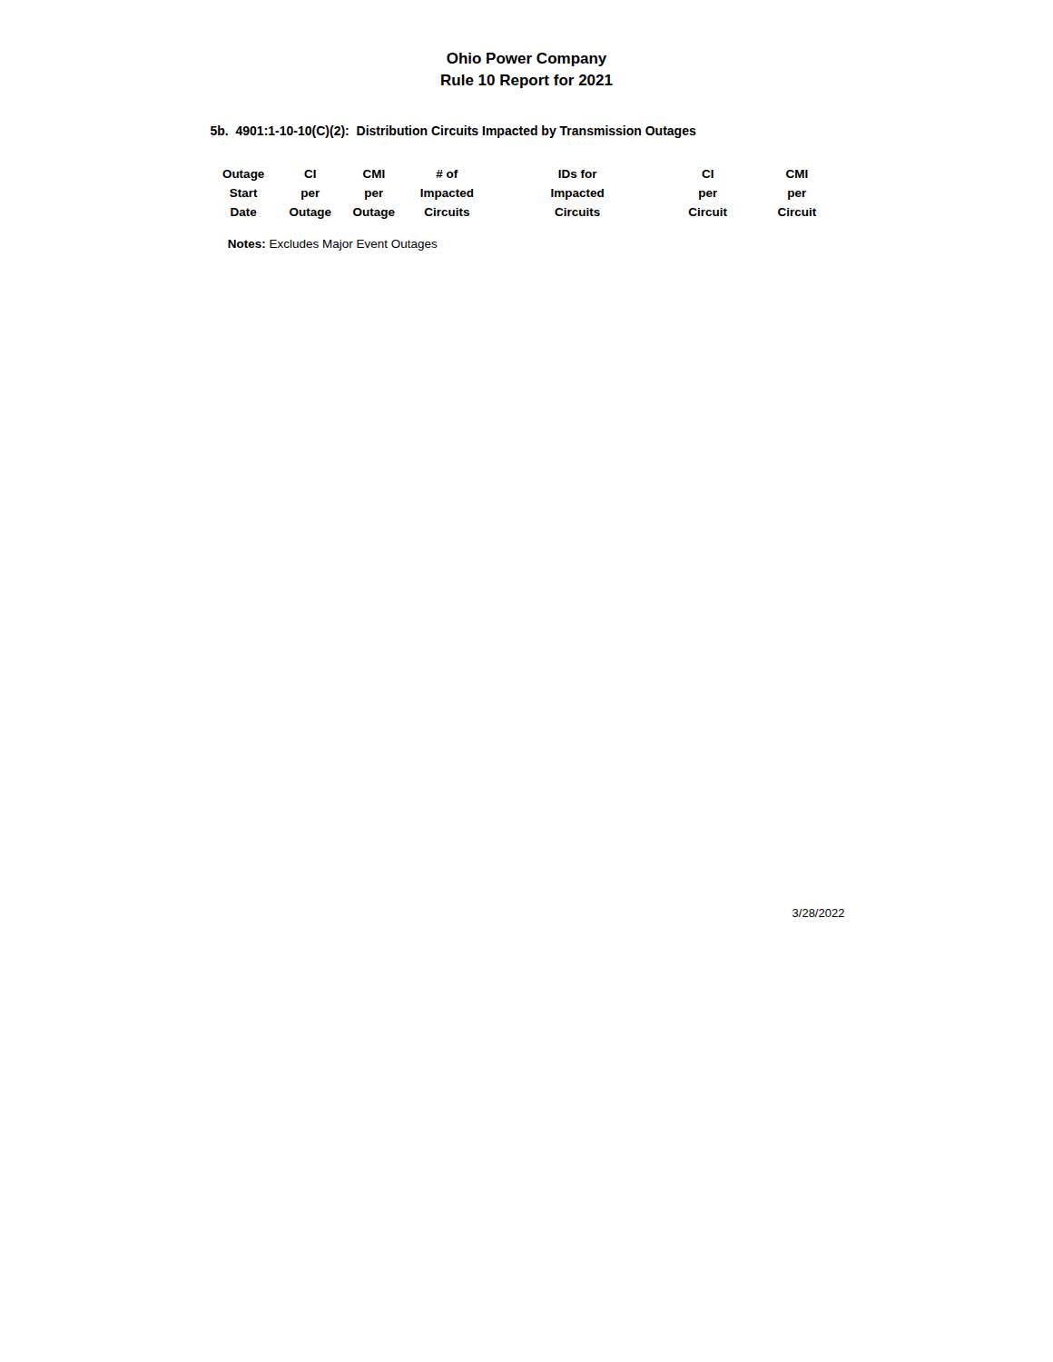Ohio Power Company Rule 10 Report for 2021
5b. 4901:1-10-10(C)(2): Distribution Circuits Impacted by Transmission Outages
| Outage Start Date | CI per Outage | CMI per Outage | # of Impacted Circuits | IDs for Impacted Circuits | CI per Circuit | CMI per Circuit |
| --- | --- | --- | --- | --- | --- | --- |
Notes: Excludes Major Event Outages
3/28/2022